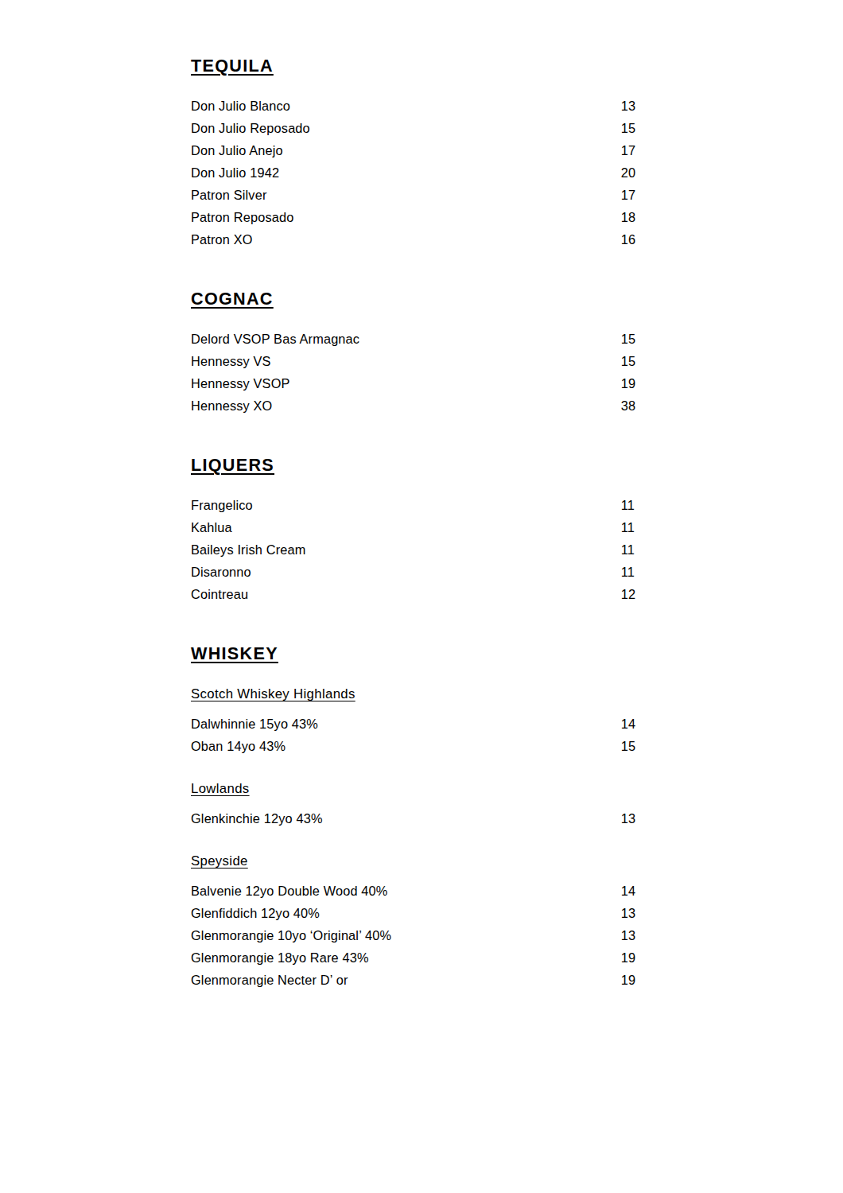Tequila
Don Julio Blanco 13
Don Julio Reposado 15
Don Julio Anejo 17
Don Julio 1942 20
Patron Silver 17
Patron Reposado 18
Patron XO 16
Cognac
Delord VSOP Bas Armagnac 15
Hennessy VS 15
Hennessy VSOP 19
Hennessy XO 38
Liquers
Frangelico 11
Kahlua 11
Baileys Irish Cream 11
Disaronno 11
Cointreau 12
Whiskey
Scotch Whiskey Highlands
Dalwhinnie 15yo 43% 14
Oban 14yo 43% 15
Lowlands
Glenkinchie 12yo 43% 13
Speyside
Balvenie 12yo Double Wood 40% 14
Glenfiddich 12yo 40% 13
Glenmorangie 10yo ‘Original’ 40% 13
Glenmorangie 18yo Rare 43% 19
Glenmorangie Necter D’ or 19